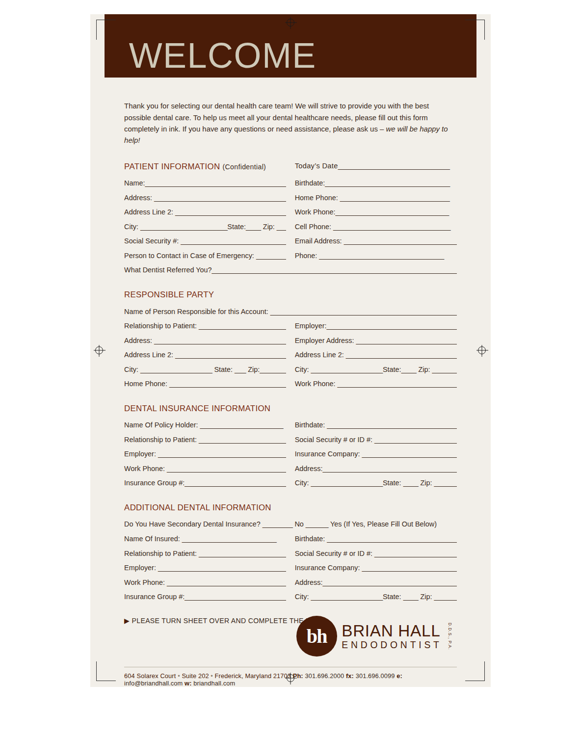WELCOME
Thank you for selecting our dental health care team! We will strive to provide you with the best possible dental care. To help us meet all your dental healthcare needs, please fill out this form completely in ink. If you have any questions or need assistance, please ask us – we will be happy to help!
Patient Information (Confidential)
Today’s Date_____________________________
Name:_______________________________________________________
Birthdate:_________________________________
Address: _____________________________________________________
Home Phone: _____________________________
Address Line 2: _______________________________________________
Work Phone:______________________________
City: _______________________State:____ Zip: _________________
Cell Phone: _______________________________
Social Security #: _____________________________
Email Address: _____________________________________
Person to Contact in Case of Emergency: _________________________
Phone: _________________________________
What Dentist Referred You?_______________________________________________________________________________________
Responsible Party
Name of Person Responsible for this Account: _______________________________________________________________
Relationship to Patient: ____________________________
Employer:_______________________________________
Address: _________________________________________
Employer Address: ______________________________
Address Line 2: __________________________________
Address Line 2: ________________________________
City: ___________________ State: ___ Zip:_________
City: ___________________State:____ Zip: ________
Home Phone: _____________________________________
Work Phone: __________________________________
Dental Insurance Information
Name Of Policy Holder: ______________________
Birthdate: _________________________________________
Relationship to Patient: _________________________
Social Security # or ID #: ___________________________
Employer: ____________________________________
Insurance Company: _______________________________
Work Phone: _________________________________
Address:__________________________________________
Insurance Group #:___________________________
City: ___________________State: ____ Zip: ________
Additional Dental Information
Do You Have Secondary Dental Insurance? ________ No ______ Yes (If Yes, Please Fill Out Below)
Name Of Insured: _________________________
Birthdate: _________________________________________
Relationship to Patient: _________________________
Social Security # or ID #: ___________________________
Employer: ____________________________________
Insurance Company: _______________________________
Work Phone: _________________________________
Address:__________________________________________
Insurance Group #:___________________________
City: ___________________State: ____ Zip: ________
▶ PLEASE TURN SHEET OVER AND COMPLETE THE BACK.
bh
BRIAN HALL
ENDODONTIST
D.D.S., P.A.
604 Solarex Court • Suite 202 • Frederick, Maryland 21703 Ph: 301.696.2000 fx: 301.696.0099 e: info@briandhall.com w: briandhall.com